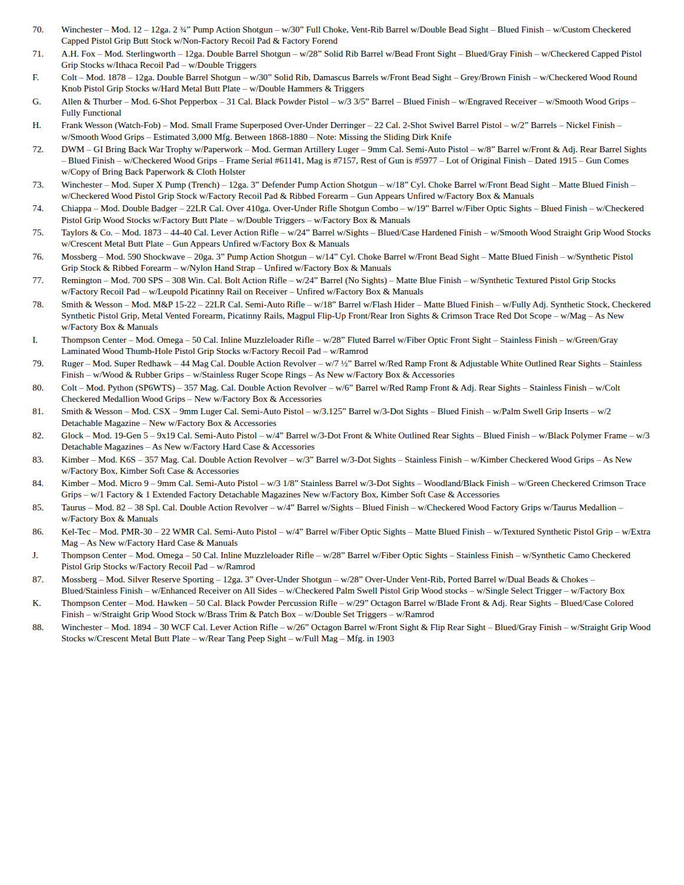70. Winchester – Mod. 12 – 12ga. 2 ¾” Pump Action Shotgun – w/30” Full Choke, Vent-Rib Barrel w/Double Bead Sight – Blued Finish – w/Custom Checkered Capped Pistol Grip Butt Stock w/Non-Factory Recoil Pad & Factory Forend
71. A.H. Fox – Mod. Sterlingworth – 12ga. Double Barrel Shotgun – w/28” Solid Rib Barrel w/Bead Front Sight – Blued/Gray Finish – w/Checkered Capped Pistol Grip Stocks w/Ithaca Recoil Pad – w/Double Triggers
F. Colt – Mod. 1878 – 12ga. Double Barrel Shotgun – w/30” Solid Rib, Damascus Barrels w/Front Bead Sight – Grey/Brown Finish – w/Checkered Wood Round Knob Pistol Grip Stocks w/Hard Metal Butt Plate – w/Double Hammers & Triggers
G. Allen & Thurber – Mod. 6-Shot Pepperbox – 31 Cal. Black Powder Pistol – w/3 3/5” Barrel – Blued Finish – w/Engraved Receiver – w/Smooth Wood Grips – Fully Functional
H. Frank Wesson (Watch-Fob) – Mod. Small Frame Superposed Over-Under Derringer – 22 Cal. 2-Shot Swivel Barrel Pistol – w/2” Barrels – Nickel Finish – w/Smooth Wood Grips – Estimated 3,000 Mfg. Between 1868-1880 – Note: Missing the Sliding Dirk Knife
72. DWM – GI Bring Back War Trophy w/Paperwork – Mod. German Artillery Luger – 9mm Cal. Semi-Auto Pistol – w/8” Barrel w/Front & Adj. Rear Barrel Sights – Blued Finish – w/Checkered Wood Grips – Frame Serial #61141, Mag is #7157, Rest of Gun is #5977 – Lot of Original Finish – Dated 1915 – Gun Comes w/Copy of Bring Back Paperwork & Cloth Holster
73. Winchester – Mod. Super X Pump (Trench) – 12ga. 3” Defender Pump Action Shotgun – w/18” Cyl. Choke Barrel w/Front Bead Sight – Matte Blued Finish – w/Checkered Wood Pistol Grip Stock w/Factory Recoil Pad & Ribbed Forearm – Gun Appears Unfired w/Factory Box & Manuals
74. Chiappa – Mod. Double Badger – 22LR Cal. Over 410ga. Over-Under Rifle Shotgun Combo – w/19” Barrel w/Fiber Optic Sights – Blued Finish – w/Checkered Pistol Grip Wood Stocks w/Factory Butt Plate – w/Double Triggers – w/Factory Box & Manuals
75. Taylors & Co. – Mod. 1873 – 44-40 Cal. Lever Action Rifle – w/24” Barrel w/Sights – Blued/Case Hardened Finish – w/Smooth Wood Straight Grip Wood Stocks w/Crescent Metal Butt Plate – Gun Appears Unfired w/Factory Box & Manuals
76. Mossberg – Mod. 590 Shockwave – 20ga. 3” Pump Action Shotgun – w/14” Cyl. Choke Barrel w/Front Bead Sight – Matte Blued Finish – w/Synthetic Pistol Grip Stock & Ribbed Forearm – w/Nylon Hand Strap – Unfired w/Factory Box & Manuals
77. Remington – Mod. 700 SPS – 308 Win. Cal. Bolt Action Rifle – w/24” Barrel (No Sights) – Matte Blue Finish – w/Synthetic Textured Pistol Grip Stocks w/Factory Recoil Pad – w/Leupold Picatinny Rail on Receiver – Unfired w/Factory Box & Manuals
78. Smith & Wesson – Mod. M&P 15-22 – 22LR Cal. Semi-Auto Rifle – w/18” Barrel w/Flash Hider – Matte Blued Finish – w/Fully Adj. Synthetic Stock, Checkered Synthetic Pistol Grip, Metal Vented Forearm, Picatinny Rails, Magpul Flip-Up Front/Rear Iron Sights & Crimson Trace Red Dot Scope – w/Mag – As New w/Factory Box & Manuals
I. Thompson Center – Mod. Omega – 50 Cal. Inline Muzzleloader Rifle – w/28” Fluted Barrel w/Fiber Optic Front Sight – Stainless Finish – w/Green/Gray Laminated Wood Thumb-Hole Pistol Grip Stocks w/Factory Recoil Pad – w/Ramrod
79. Ruger – Mod. Super Redhawk – 44 Mag Cal. Double Action Revolver – w/7 ½” Barrel w/Red Ramp Front & Adjustable White Outlined Rear Sights – Stainless Finish – w/Wood & Rubber Grips – w/Stainless Ruger Scope Rings – As New w/Factory Box & Accessories
80. Colt – Mod. Python (SP6WTS) – 357 Mag. Cal. Double Action Revolver – w/6” Barrel w/Red Ramp Front & Adj. Rear Sights – Stainless Finish – w/Colt Checkered Medallion Wood Grips – New w/Factory Box & Accessories
81. Smith & Wesson – Mod. CSX – 9mm Luger Cal. Semi-Auto Pistol – w/3.125” Barrel w/3-Dot Sights – Blued Finish – w/Palm Swell Grip Inserts – w/2 Detachable Magazine – New w/Factory Box & Accessories
82. Glock – Mod. 19-Gen 5 – 9x19 Cal. Semi-Auto Pistol – w/4” Barrel w/3-Dot Front & White Outlined Rear Sights – Blued Finish – w/Black Polymer Frame – w/3 Detachable Magazines – As New w/Factory Hard Case & Accessories
83. Kimber – Mod. K6S – 357 Mag. Cal. Double Action Revolver – w/3” Barrel w/3-Dot Sights – Stainless Finish – w/Kimber Checkered Wood Grips – As New w/Factory Box, Kimber Soft Case & Accessories
84. Kimber – Mod. Micro 9 – 9mm Cal. Semi-Auto Pistol – w/3 1/8” Stainless Barrel w/3-Dot Sights – Woodland/Black Finish – w/Green Checkered Crimson Trace Grips – w/1 Factory & 1 Extended Factory Detachable Magazines New w/Factory Box, Kimber Soft Case & Accessories
85. Taurus – Mod. 82 – 38 Spl. Cal. Double Action Revolver – w/4” Barrel w/Sights – Blued Finish – w/Checkered Wood Factory Grips w/Taurus Medallion – w/Factory Box & Manuals
86. Kel-Tec – Mod. PMR-30 – 22 WMR Cal. Semi-Auto Pistol – w/4” Barrel w/Fiber Optic Sights – Matte Blued Finish – w/Textured Synthetic Pistol Grip – w/Extra Mag – As New w/Factory Hard Case & Manuals
J. Thompson Center – Mod. Omega – 50 Cal. Inline Muzzleloader Rifle – w/28” Barrel w/Fiber Optic Sights – Stainless Finish – w/Synthetic Camo Checkered Pistol Grip Stocks w/Factory Recoil Pad – w/Ramrod
87. Mossberg – Mod. Silver Reserve Sporting – 12ga. 3” Over-Under Shotgun – w/28” Over-Under Vent-Rib, Ported Barrel w/Dual Beads & Chokes – Blued/Stainless Finish – w/Enhanced Receiver on All Sides – w/Checkered Palm Swell Pistol Grip Wood stocks – w/Single Select Trigger – w/Factory Box
K. Thompson Center – Mod. Hawken – 50 Cal. Black Powder Percussion Rifle – w/29” Octagon Barrel w/Blade Front & Adj. Rear Sights – Blued/Case Colored Finish – w/Straight Grip Wood Stock w/Brass Trim & Patch Box – w/Double Set Triggers – w/Ramrod
88. Winchester – Mod. 1894 – 30 WCF Cal. Lever Action Rifle – w/26” Octagon Barrel w/Front Sight & Flip Rear Sight – Blued/Gray Finish – w/Straight Grip Wood Stocks w/Crescent Metal Butt Plate – w/Rear Tang Peep Sight – w/Full Mag – Mfg. in 1903